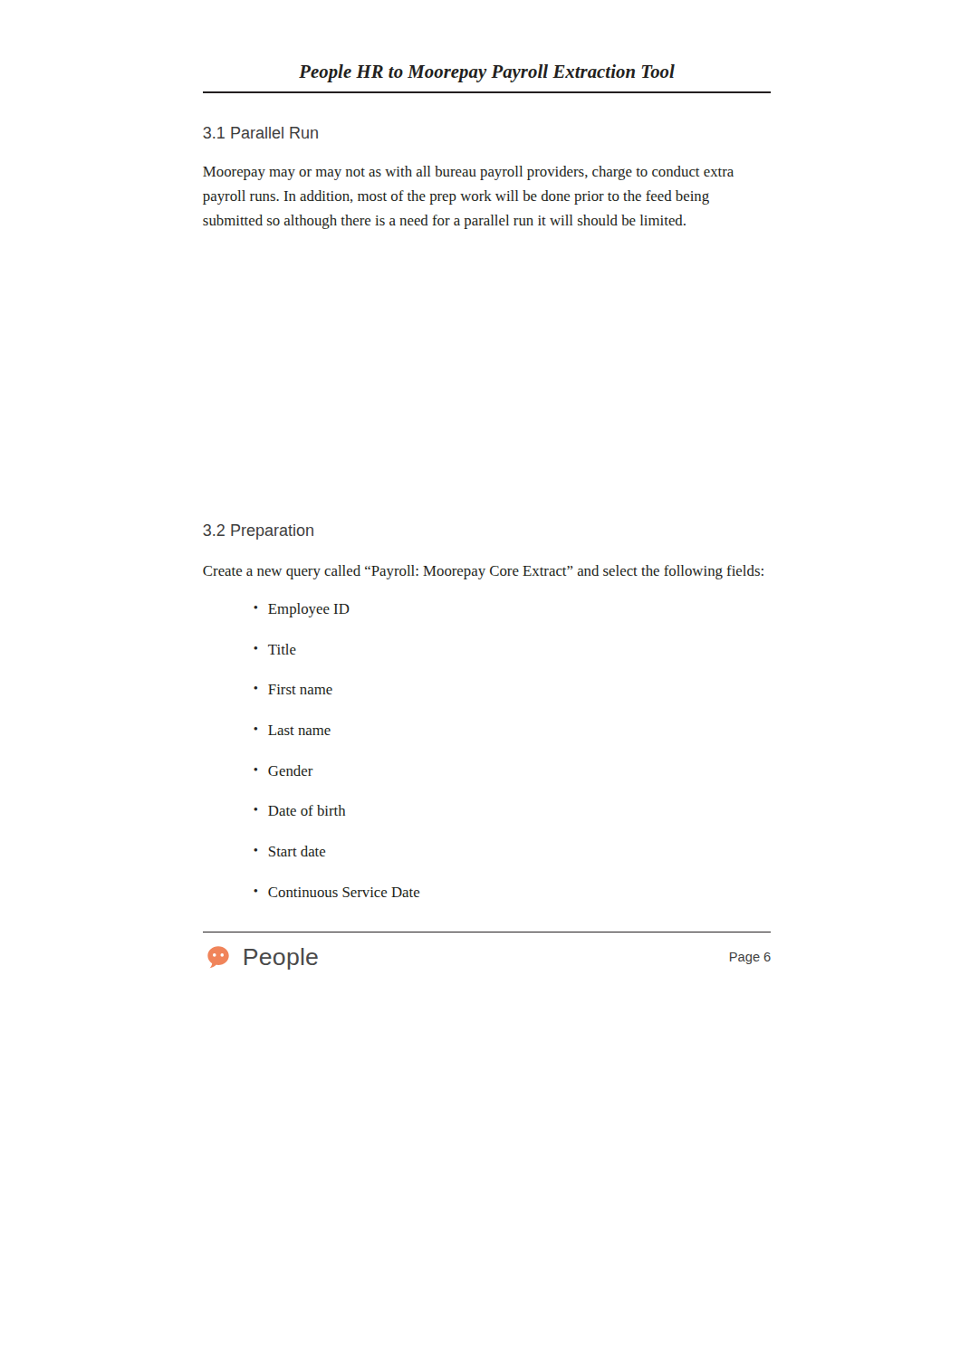People HR to Moorepay Payroll Extraction Tool
3.1 Parallel Run
Moorepay may or may not as with all bureau payroll providers, charge to conduct extra payroll runs. In addition, most of the prep work will be done prior to the feed being submitted so although there is a need for a parallel run it will should be limited.
3.2 Preparation
Create a new query called “Payroll: Moorepay Core Extract” and select the following fields:
Employee ID
Title
First name
Last name
Gender
Date of birth
Start date
Continuous Service Date
People
Page 6